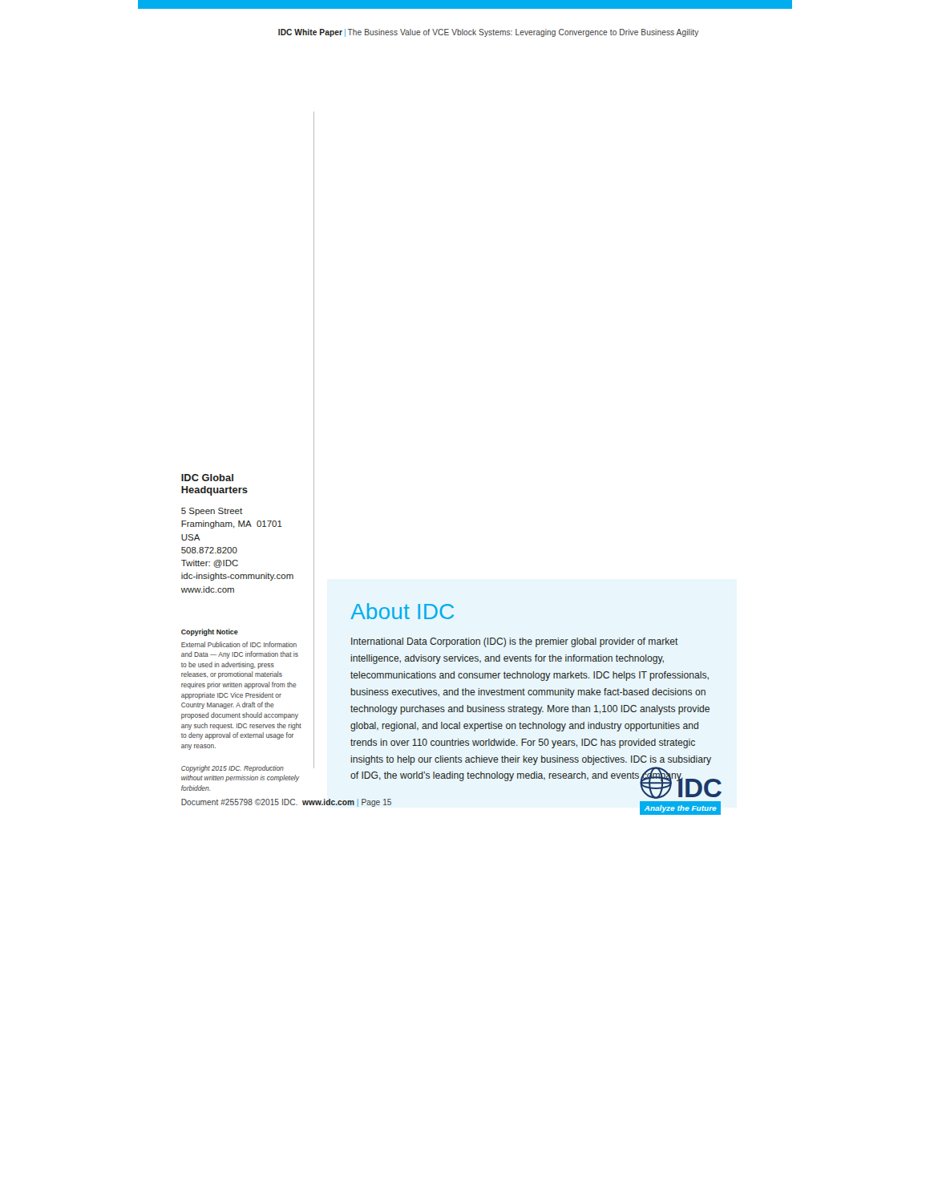IDC White Paper|The Business Value of VCE Vblock Systems: Leveraging Convergence to Drive Business Agility
IDC Global Headquarters
5 Speen Street
Framingham, MA 01701
USA
508.872.8200
Twitter: @IDC
idc-insights-community.com
www.idc.com
Copyright Notice
External Publication of IDC Information and Data — Any IDC information that is to be used in advertising, press releases, or promotional materials requires prior written approval from the appropriate IDC Vice President or Country Manager. A draft of the proposed document should accompany any such request. IDC reserves the right to deny approval of external usage for any reason.
Copyright 2015 IDC. Reproduction without written permission is completely forbidden.
About IDC
International Data Corporation (IDC) is the premier global provider of market intelligence, advisory services, and events for the information technology, telecommunications and consumer technology markets. IDC helps IT professionals, business executives, and the investment community make fact-based decisions on technology purchases and business strategy. More than 1,100 IDC analysts provide global, regional, and local expertise on technology and industry opportunities and trends in over 110 countries worldwide. For 50 years, IDC has provided strategic insights to help our clients achieve their key business objectives. IDC is a subsidiary of IDG, the world’s leading technology media, research, and events company.
Document #255798 ©2015 IDC. www.idc.com|Page 15
IDC
Analyze the Future